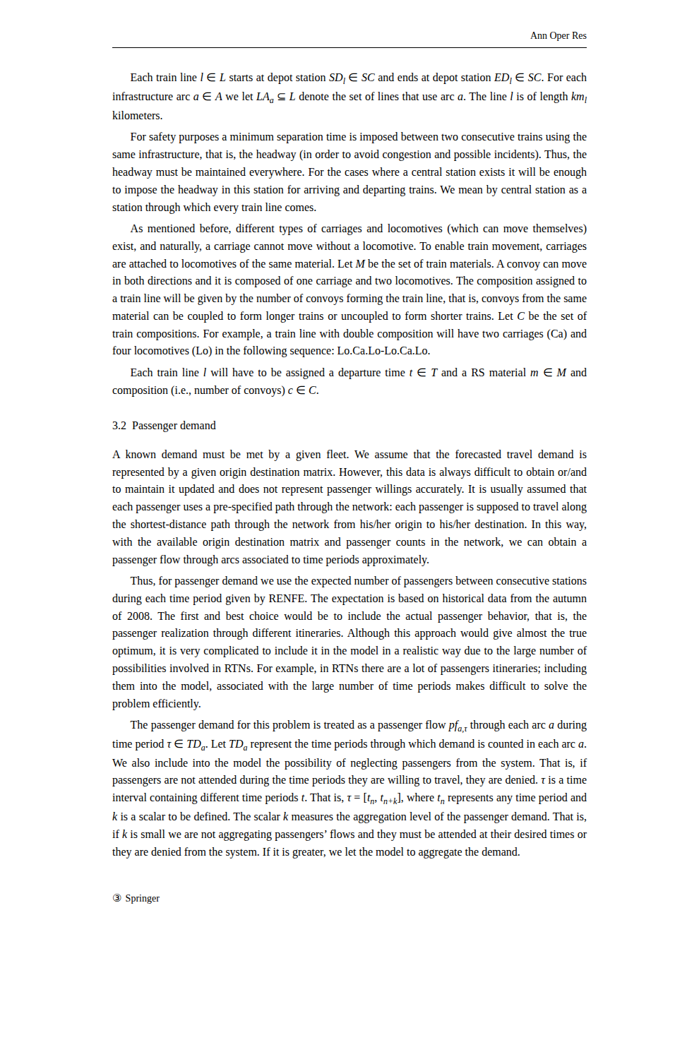Ann Oper Res
Each train line l ∈ L starts at depot station SDl ∈ SC and ends at depot station EDl ∈ SC. For each infrastructure arc a ∈ A we let LAa ⊆ L denote the set of lines that use arc a. The line l is of length kml kilometers.
For safety purposes a minimum separation time is imposed between two consecutive trains using the same infrastructure, that is, the headway (in order to avoid congestion and possible incidents). Thus, the headway must be maintained everywhere. For the cases where a central station exists it will be enough to impose the headway in this station for arriving and departing trains. We mean by central station as a station through which every train line comes.
As mentioned before, different types of carriages and locomotives (which can move themselves) exist, and naturally, a carriage cannot move without a locomotive. To enable train movement, carriages are attached to locomotives of the same material. Let M be the set of train materials. A convoy can move in both directions and it is composed of one carriage and two locomotives. The composition assigned to a train line will be given by the number of convoys forming the train line, that is, convoys from the same material can be coupled to form longer trains or uncoupled to form shorter trains. Let C be the set of train compositions. For example, a train line with double composition will have two carriages (Ca) and four locomotives (Lo) in the following sequence: Lo.Ca.Lo-Lo.Ca.Lo.
Each train line l will have to be assigned a departure time t ∈ T and a RS material m ∈ M and composition (i.e., number of convoys) c ∈ C.
3.2 Passenger demand
A known demand must be met by a given fleet. We assume that the forecasted travel demand is represented by a given origin destination matrix. However, this data is always difficult to obtain or/and to maintain it updated and does not represent passenger willings accurately. It is usually assumed that each passenger uses a pre-specified path through the network: each passenger is supposed to travel along the shortest-distance path through the network from his/her origin to his/her destination. In this way, with the available origin destination matrix and passenger counts in the network, we can obtain a passenger flow through arcs associated to time periods approximately.
Thus, for passenger demand we use the expected number of passengers between consecutive stations during each time period given by RENFE. The expectation is based on historical data from the autumn of 2008. The first and best choice would be to include the actual passenger behavior, that is, the passenger realization through different itineraries. Although this approach would give almost the true optimum, it is very complicated to include it in the model in a realistic way due to the large number of possibilities involved in RTNs. For example, in RTNs there are a lot of passengers itineraries; including them into the model, associated with the large number of time periods makes difficult to solve the problem efficiently.
The passenger demand for this problem is treated as a passenger flow pfa,τ through each arc a during time period τ ∈ TDa. Let TDa represent the time periods through which demand is counted in each arc a. We also include into the model the possibility of neglecting passengers from the system. That is, if passengers are not attended during the time periods they are willing to travel, they are denied. τ is a time interval containing different time periods t. That is, τ = [tn, tn+k], where tn represents any time period and k is a scalar to be defined. The scalar k measures the aggregation level of the passenger demand. That is, if k is small we are not aggregating passengers’ flows and they must be attended at their desired times or they are denied from the system. If it is greater, we let the model to aggregate the demand.
③ Springer